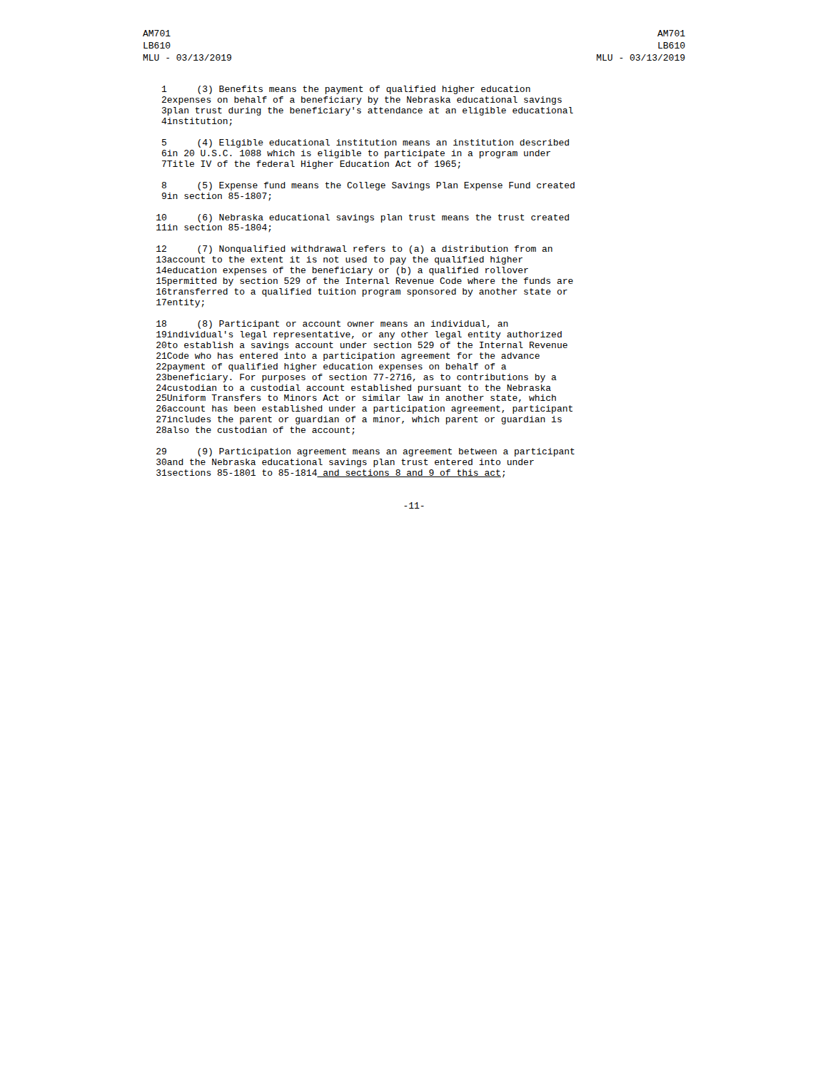AM701 LB610 MLU - 03/13/2019
AM701 LB610 MLU - 03/13/2019
| 1 | (3) Benefits means the payment of qualified higher education |
| 2 | expenses on behalf of a beneficiary by the Nebraska educational savings |
| 3 | plan trust during the beneficiary's attendance at an eligible educational |
| 4 | institution; |
| 5 | (4) Eligible educational institution means an institution described |
| 6 | in 20 U.S.C. 1088 which is eligible to participate in a program under |
| 7 | Title IV of the federal Higher Education Act of 1965; |
| 8 | (5) Expense fund means the College Savings Plan Expense Fund created |
| 9 | in section 85-1807; |
| 10 | (6) Nebraska educational savings plan trust means the trust created |
| 11 | in section 85-1804; |
| 12 | (7) Nonqualified withdrawal refers to (a) a distribution from an |
| 13 | account to the extent it is not used to pay the qualified higher |
| 14 | education expenses of the beneficiary or (b) a qualified rollover |
| 15 | permitted by section 529 of the Internal Revenue Code where the funds are |
| 16 | transferred to a qualified tuition program sponsored by another state or |
| 17 | entity; |
| 18 | (8) Participant or account owner means an individual, an |
| 19 | individual's legal representative, or any other legal entity authorized |
| 20 | to establish a savings account under section 529 of the Internal Revenue |
| 21 | Code who has entered into a participation agreement for the advance |
| 22 | payment of qualified higher education expenses on behalf of a |
| 23 | beneficiary. For purposes of section 77-2716, as to contributions by a |
| 24 | custodian to a custodial account established pursuant to the Nebraska |
| 25 | Uniform Transfers to Minors Act or similar law in another state, which |
| 26 | account has been established under a participation agreement, participant |
| 27 | includes the parent or guardian of a minor, which parent or guardian is |
| 28 | also the custodian of the account; |
| 29 | (9) Participation agreement means an agreement between a participant |
| 30 | and the Nebraska educational savings plan trust entered into under |
| 31 | sections 85-1801 to 85-1814 and sections 8 and 9 of this act ; |
-11-